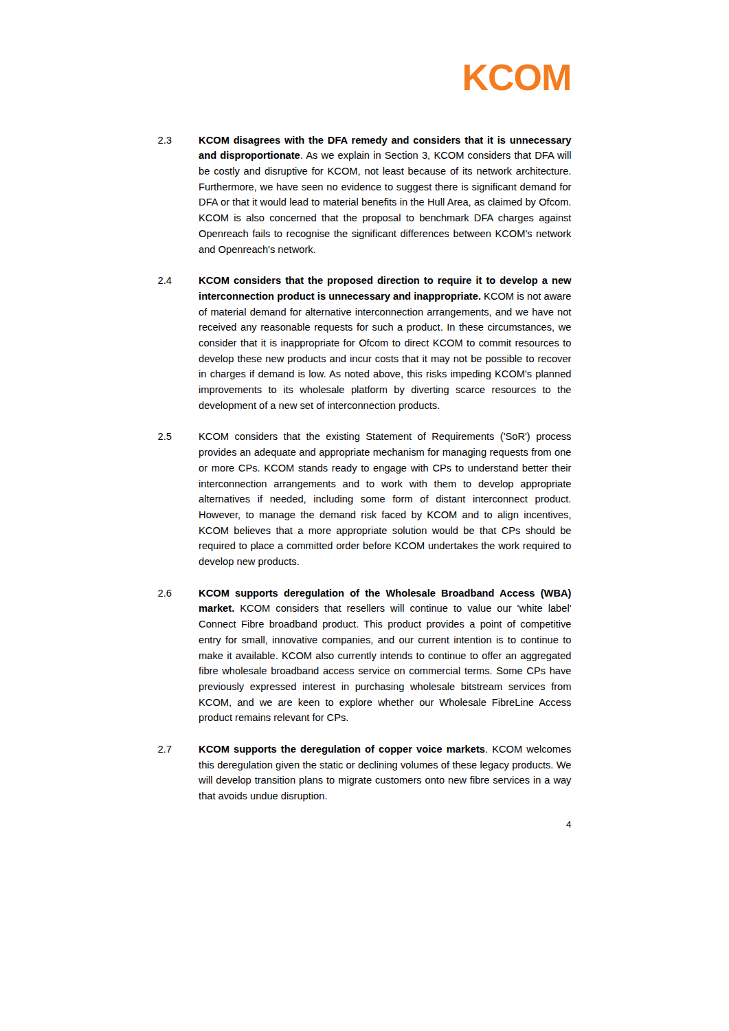KCOM
2.3
KCOM disagrees with the DFA remedy and considers that it is unnecessary and disproportionate. As we explain in Section 3, KCOM considers that DFA will be costly and disruptive for KCOM, not least because of its network architecture. Furthermore, we have seen no evidence to suggest there is significant demand for DFA or that it would lead to material benefits in the Hull Area, as claimed by Ofcom. KCOM is also concerned that the proposal to benchmark DFA charges against Openreach fails to recognise the significant differences between KCOM's network and Openreach's network.
2.4
KCOM considers that the proposed direction to require it to develop a new interconnection product is unnecessary and inappropriate. KCOM is not aware of material demand for alternative interconnection arrangements, and we have not received any reasonable requests for such a product. In these circumstances, we consider that it is inappropriate for Ofcom to direct KCOM to commit resources to develop these new products and incur costs that it may not be possible to recover in charges if demand is low. As noted above, this risks impeding KCOM's planned improvements to its wholesale platform by diverting scarce resources to the development of a new set of interconnection products.
2.5
KCOM considers that the existing Statement of Requirements ('SoR') process provides an adequate and appropriate mechanism for managing requests from one or more CPs. KCOM stands ready to engage with CPs to understand better their interconnection arrangements and to work with them to develop appropriate alternatives if needed, including some form of distant interconnect product. However, to manage the demand risk faced by KCOM and to align incentives, KCOM believes that a more appropriate solution would be that CPs should be required to place a committed order before KCOM undertakes the work required to develop new products.
2.6
KCOM supports deregulation of the Wholesale Broadband Access (WBA) market. KCOM considers that resellers will continue to value our 'white label' Connect Fibre broadband product. This product provides a point of competitive entry for small, innovative companies, and our current intention is to continue to make it available. KCOM also currently intends to continue to offer an aggregated fibre wholesale broadband access service on commercial terms. Some CPs have previously expressed interest in purchasing wholesale bitstream services from KCOM, and we are keen to explore whether our Wholesale FibreLine Access product remains relevant for CPs.
2.7
KCOM supports the deregulation of copper voice markets. KCOM welcomes this deregulation given the static or declining volumes of these legacy products. We will develop transition plans to migrate customers onto new fibre services in a way that avoids undue disruption.
4